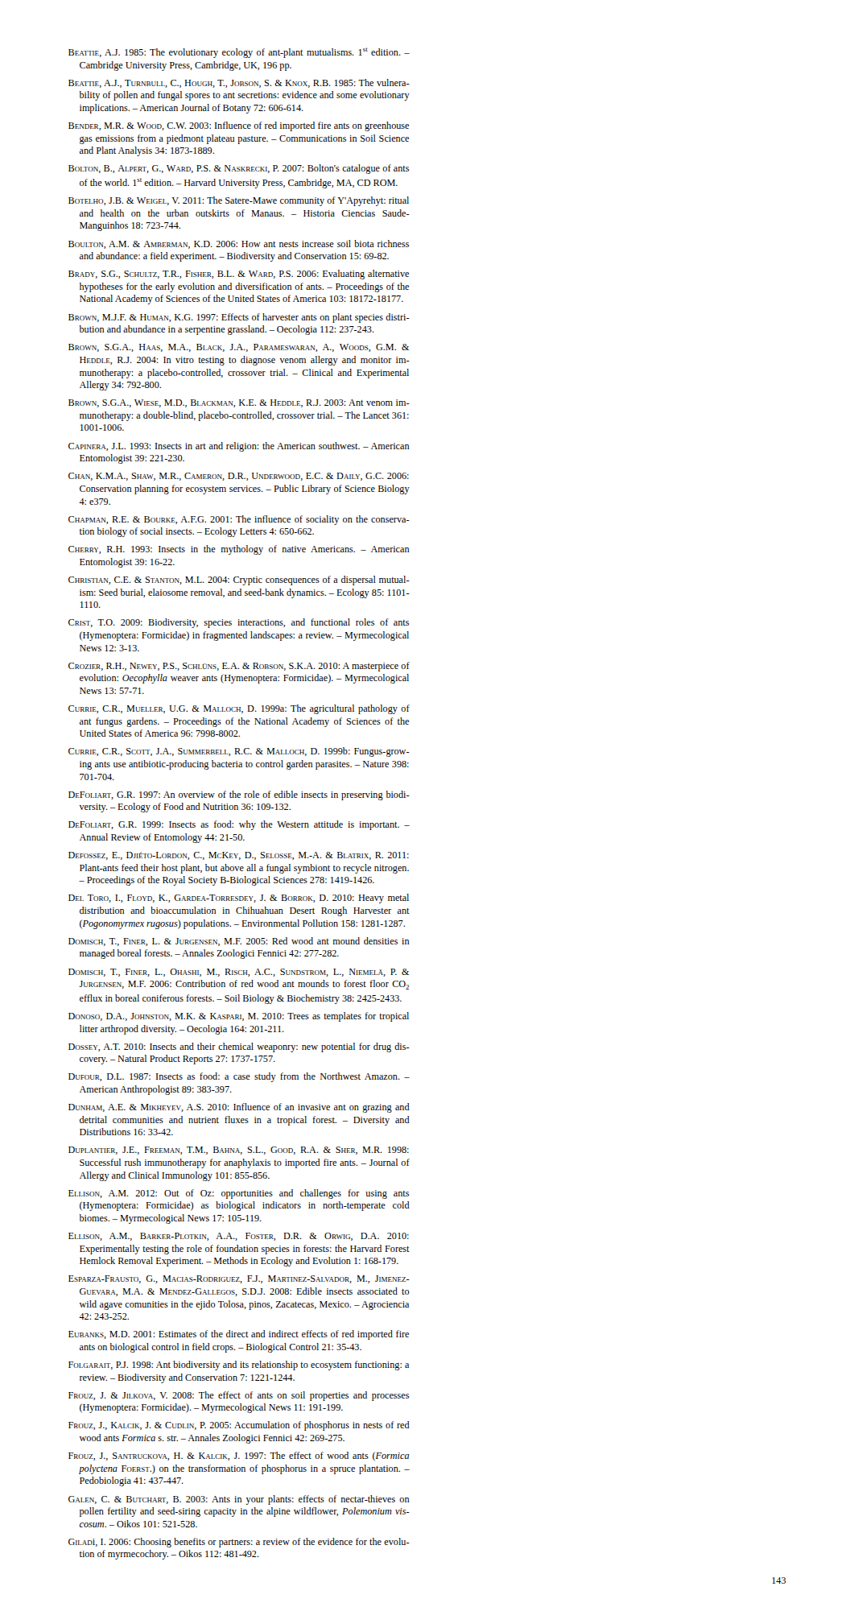Beattie, A.J. 1985: The evolutionary ecology of ant-plant mutualisms. 1st edition. – Cambridge University Press, Cambridge, UK, 196 pp.
Beattie, A.J., Turnbull, C., Hough, T., Jobson, S. & Knox, R.B. 1985: The vulnerability of pollen and fungal spores to ant secretions: evidence and some evolutionary implications. – American Journal of Botany 72: 606-614.
Bender, M.R. & Wood, C.W. 2003: Influence of red imported fire ants on greenhouse gas emissions from a piedmont plateau pasture. – Communications in Soil Science and Plant Analysis 34: 1873-1889.
Bolton, B., Alpert, G., Ward, P.S. & Naskrecki, P. 2007: Bolton's catalogue of ants of the world. 1st edition. – Harvard University Press, Cambridge, MA, CD ROM.
Botelho, J.B. & Weigel, V. 2011: The Satere-Mawe community of Y'Apyrehyt: ritual and health on the urban outskirts of Manaus. – Historia Ciencias Saude-Manguinhos 18: 723-744.
Boulton, A.M. & Amberman, K.D. 2006: How ant nests increase soil biota richness and abundance: a field experiment. – Biodiversity and Conservation 15: 69-82.
Brady, S.G., Schultz, T.R., Fisher, B.L. & Ward, P.S. 2006: Evaluating alternative hypotheses for the early evolution and diversification of ants. – Proceedings of the National Academy of Sciences of the United States of America 103: 18172-18177.
Brown, M.J.F. & Human, K.G. 1997: Effects of harvester ants on plant species distribution and abundance in a serpentine grassland. – Oecologia 112: 237-243.
Brown, S.G.A., Haas, M.A., Black, J.A., Parameswaran, A., Woods, G.M. & Heddle, R.J. 2004: In vitro testing to diagnose venom allergy and monitor immunotherapy: a placebo-controlled, crossover trial. – Clinical and Experimental Allergy 34: 792-800.
Brown, S.G.A., Wiese, M.D., Blackman, K.E. & Heddle, R.J. 2003: Ant venom immunotherapy: a double-blind, placebo-controlled, crossover trial. – The Lancet 361: 1001-1006.
Capinera, J.L. 1993: Insects in art and religion: the American southwest. – American Entomologist 39: 221-230.
Chan, K.M.A., Shaw, M.R., Cameron, D.R., Underwood, E.C. & Daily, G.C. 2006: Conservation planning for ecosystem services. – Public Library of Science Biology 4: e379.
Chapman, R.E. & Bourke, A.F.G. 2001: The influence of sociality on the conservation biology of social insects. – Ecology Letters 4: 650-662.
Cherry, R.H. 1993: Insects in the mythology of native Americans. – American Entomologist 39: 16-22.
Christian, C.E. & Stanton, M.L. 2004: Cryptic consequences of a dispersal mutualism: Seed burial, elaiosome removal, and seed-bank dynamics. – Ecology 85: 1101-1110.
Crist, T.O. 2009: Biodiversity, species interactions, and functional roles of ants (Hymenoptera: Formicidae) in fragmented landscapes: a review. – Myrmecological News 12: 3-13.
Crozier, R.H., Newey, P.S., Schlüns, E.A. & Robson, S.K.A. 2010: A masterpiece of evolution: Oecophylla weaver ants (Hymenoptera: Formicidae). – Myrmecological News 13: 57-71.
Currie, C.R., Mueller, U.G. & Malloch, D. 1999a: The agricultural pathology of ant fungus gardens. – Proceedings of the National Academy of Sciences of the United States of America 96: 7998-8002.
Currie, C.R., Scott, J.A., Summerbell, R.C. & Malloch, D. 1999b: Fungus-growing ants use antibiotic-producing bacteria to control garden parasites. – Nature 398: 701-704.
DeFoliart, G.R. 1997: An overview of the role of edible insects in preserving biodiversity. – Ecology of Food and Nutrition 36: 109-132.
DeFoliart, G.R. 1999: Insects as food: why the Western attitude is important. – Annual Review of Entomology 44: 21-50.
Defossez, E., Djiéto-Lordon, C., McKey, D., Selosse, M.-A. & Blatrix, R. 2011: Plant-ants feed their host plant, but above all a fungal symbiont to recycle nitrogen. – Proceedings of the Royal Society B-Biological Sciences 278: 1419-1426.
Del Toro, I., Floyd, K., Gardea-Torresdey, J. & Borrok, D. 2010: Heavy metal distribution and bioaccumulation in Chihuahuan Desert Rough Harvester ant (Pogonomyrmex rugosus) populations. – Environmental Pollution 158: 1281-1287.
Domisch, T., Finer, L. & Jurgensen, M.F. 2005: Red wood ant mound densities in managed boreal forests. – Annales Zoologici Fennici 42: 277-282.
Domisch, T., Finer, L., Ohashi, M., Risch, A.C., Sundstrom, L., Niemelä, P. & Jurgensen, M.F. 2006: Contribution of red wood ant mounds to forest floor CO2 efflux in boreal coniferous forests. – Soil Biology & Biochemistry 38: 2425-2433.
Donoso, D.A., Johnston, M.K. & Kaspari, M. 2010: Trees as templates for tropical litter arthropod diversity. – Oecologia 164: 201-211.
Dossey, A.T. 2010: Insects and their chemical weaponry: new potential for drug discovery. – Natural Product Reports 27: 1737-1757.
Dufour, D.L. 1987: Insects as food: a case study from the Northwest Amazon. – American Anthropologist 89: 383-397.
Dunham, A.E. & Mikheyev, A.S. 2010: Influence of an invasive ant on grazing and detrital communities and nutrient fluxes in a tropical forest. – Diversity and Distributions 16: 33-42.
Duplantier, J.E., Freeman, T.M., Bahna, S.L., Good, R.A. & Sher, M.R. 1998: Successful rush immunotherapy for anaphylaxis to imported fire ants. – Journal of Allergy and Clinical Immunology 101: 855-856.
Ellison, A.M. 2012: Out of Oz: opportunities and challenges for using ants (Hymenoptera: Formicidae) as biological indicators in north-temperate cold biomes. – Myrmecological News 17: 105-119.
Ellison, A.M., Barker-Plotkin, A.A., Foster, D.R. & Orwig, D.A. 2010: Experimentally testing the role of foundation species in forests: the Harvard Forest Hemlock Removal Experiment. – Methods in Ecology and Evolution 1: 168-179.
Esparza-Frausto, G., Macias-Rodriguez, F.J., Martinez-Salvador, M., Jimenez-Guevara, M.A. & Mendez-Gallegos, S.D.J. 2008: Edible insects associated to wild agave comunities in the ejido Tolosa, pinos, Zacatecas, Mexico. – Agrociencia 42: 243-252.
Eubanks, M.D. 2001: Estimates of the direct and indirect effects of red imported fire ants on biological control in field crops. – Biological Control 21: 35-43.
Folgarait, P.J. 1998: Ant biodiversity and its relationship to ecosystem functioning: a review. – Biodiversity and Conservation 7: 1221-1244.
Frouz, J. & Jilkova, V. 2008: The effect of ants on soil properties and processes (Hymenoptera: Formicidae). – Myrmecological News 11: 191-199.
Frouz, J., Kalcik, J. & Cudlin, P. 2005: Accumulation of phosphorus in nests of red wood ants Formica s. str. – Annales Zoologici Fennici 42: 269-275.
Frouz, J., Santruckova, H. & Kalcik, J. 1997: The effect of wood ants (Formica polyctena Foerst.) on the transformation of phosphorus in a spruce plantation. – Pedobiologia 41: 437-447.
Galen, C. & Butchart, B. 2003: Ants in your plants: effects of nectar-thieves on pollen fertility and seed-siring capacity in the alpine wildflower, Polemonium viscosum. – Oikos 101: 521-528.
Giladi, I. 2006: Choosing benefits or partners: a review of the evidence for the evolution of myrmecochory. – Oikos 112: 481-492.
143